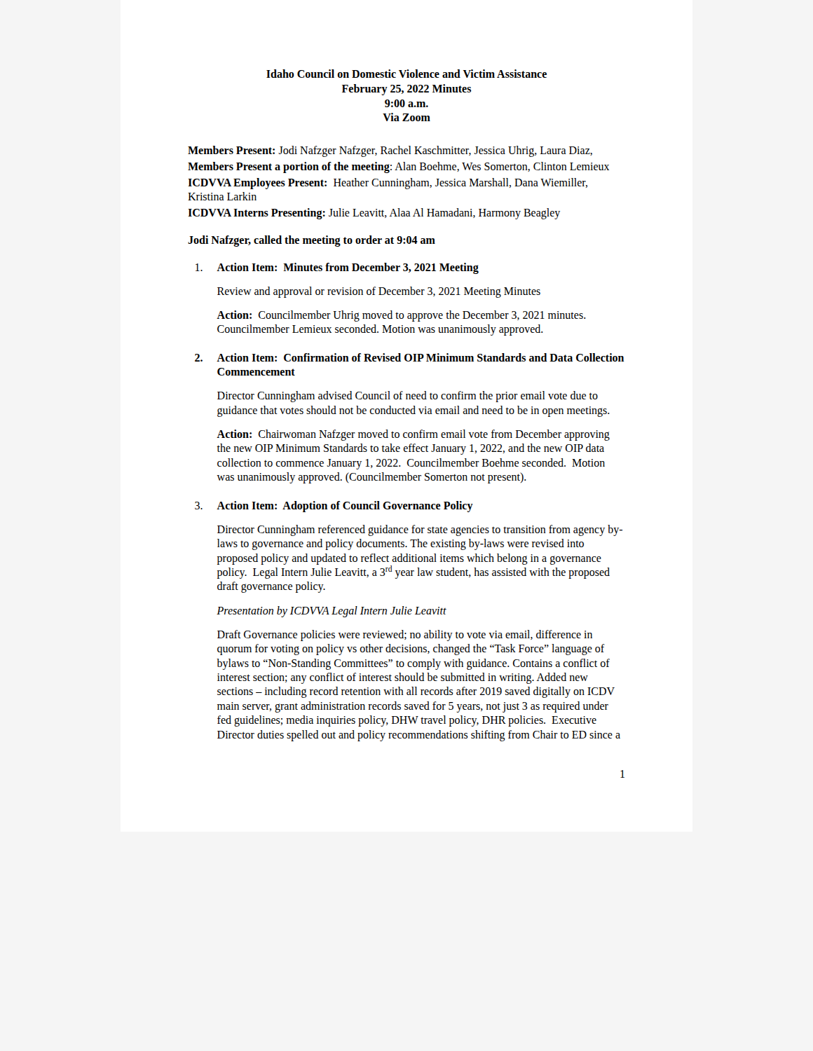Idaho Council on Domestic Violence and Victim Assistance
February 25, 2022 Minutes
9:00 a.m.
Via Zoom
Members Present: Jodi Nafzger Nafzger, Rachel Kaschmitter, Jessica Uhrig, Laura Diaz,
Members Present a portion of the meeting: Alan Boehme, Wes Somerton, Clinton Lemieux
ICDVVA Employees Present: Heather Cunningham, Jessica Marshall, Dana Wiemiller, Kristina Larkin
ICDVVA Interns Presenting: Julie Leavitt, Alaa Al Hamadani, Harmony Beagley
Jodi Nafzger, called the meeting to order at 9:04 am
1.
Action Item: Minutes from December 3, 2021 Meeting
Review and approval or revision of December 3, 2021 Meeting Minutes
Action: Councilmember Uhrig moved to approve the December 3, 2021 minutes. Councilmember Lemieux seconded. Motion was unanimously approved.
2.
Action Item: Confirmation of Revised OIP Minimum Standards and Data Collection Commencement
Director Cunningham advised Council of need to confirm the prior email vote due to guidance that votes should not be conducted via email and need to be in open meetings.
Action: Chairwoman Nafzger moved to confirm email vote from December approving the new OIP Minimum Standards to take effect January 1, 2022, and the new OIP data collection to commence January 1, 2022. Councilmember Boehme seconded. Motion was unanimously approved. (Councilmember Somerton not present).
3.
Action Item: Adoption of Council Governance Policy
Director Cunningham referenced guidance for state agencies to transition from agency by-laws to governance and policy documents. The existing by-laws were revised into proposed policy and updated to reflect additional items which belong in a governance policy. Legal Intern Julie Leavitt, a 3rd year law student, has assisted with the proposed draft governance policy.
Presentation by ICDVVA Legal Intern Julie Leavitt
Draft Governance policies were reviewed; no ability to vote via email, difference in quorum for voting on policy vs other decisions, changed the “Task Force” language of bylaws to “Non-Standing Committees” to comply with guidance. Contains a conflict of interest section; any conflict of interest should be submitted in writing. Added new sections – including record retention with all records after 2019 saved digitally on ICDV main server, grant administration records saved for 5 years, not just 3 as required under fed guidelines; media inquiries policy, DHW travel policy, DHR policies. Executive Director duties spelled out and policy recommendations shifting from Chair to ED since a
1